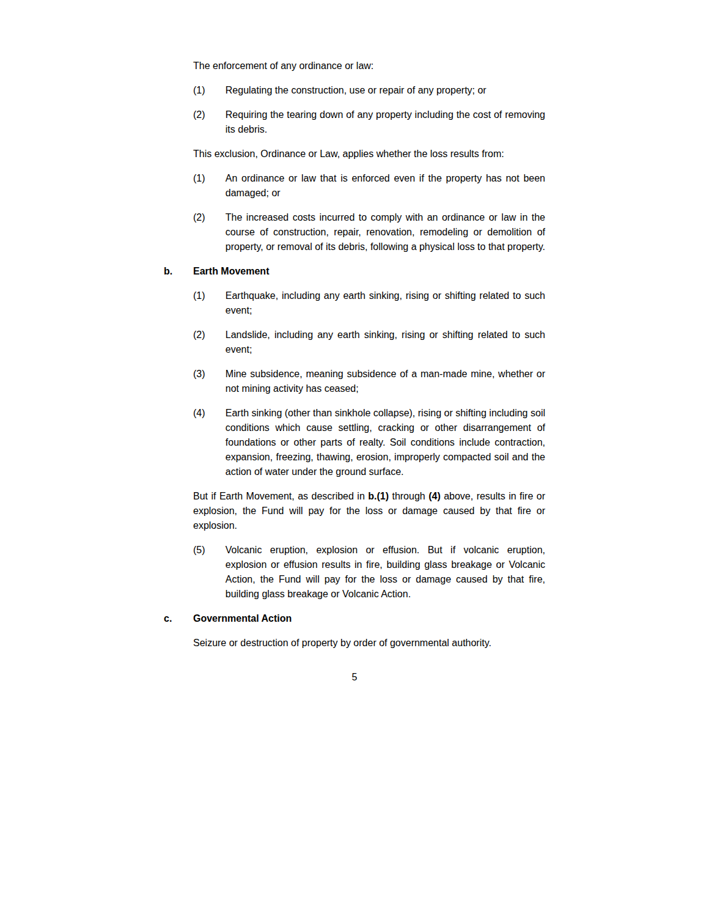The enforcement of any ordinance or law:
(1) Regulating the construction, use or repair of any property; or
(2) Requiring the tearing down of any property including the cost of removing its debris.
This exclusion, Ordinance or Law, applies whether the loss results from:
(1) An ordinance or law that is enforced even if the property has not been damaged; or
(2) The increased costs incurred to comply with an ordinance or law in the course of construction, repair, renovation, remodeling or demolition of property, or removal of its debris, following a physical loss to that property.
b. Earth Movement
(1) Earthquake, including any earth sinking, rising or shifting related to such event;
(2) Landslide, including any earth sinking, rising or shifting related to such event;
(3) Mine subsidence, meaning subsidence of a man-made mine, whether or not mining activity has ceased;
(4) Earth sinking (other than sinkhole collapse), rising or shifting including soil conditions which cause settling, cracking or other disarrangement of foundations or other parts of realty. Soil conditions include contraction, expansion, freezing, thawing, erosion, improperly compacted soil and the action of water under the ground surface.
But if Earth Movement, as described in b.(1) through (4) above, results in fire or explosion, the Fund will pay for the loss or damage caused by that fire or explosion.
(5) Volcanic eruption, explosion or effusion. But if volcanic eruption, explosion or effusion results in fire, building glass breakage or Volcanic Action, the Fund will pay for the loss or damage caused by that fire, building glass breakage or Volcanic Action.
c. Governmental Action
Seizure or destruction of property by order of governmental authority.
5